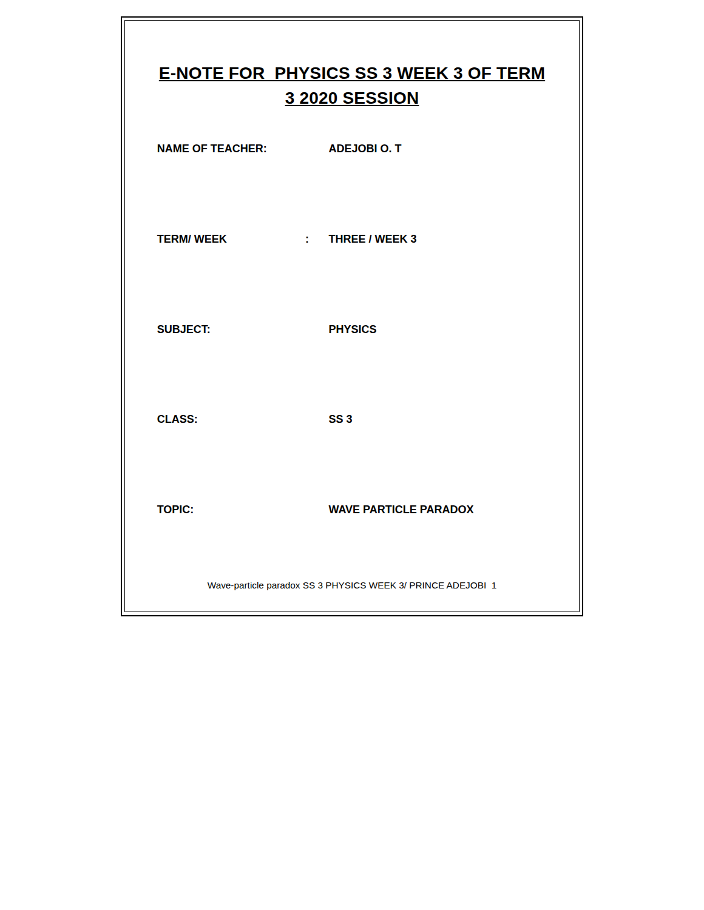E-NOTE FOR PHYSICS SS 3 WEEK 3 OF TERM 3 2020 SESSION
| NAME OF TEACHER: | | ADEJOBI O. T |
| TERM/ WEEK | : | THREE / WEEK 3 |
| SUBJECT: | | PHYSICS |
| CLASS: | | SS 3 |
| TOPIC: | | WAVE PARTICLE PARADOX |
Wave-particle paradox SS 3 PHYSICS WEEK 3/ PRINCE ADEJOBI 1